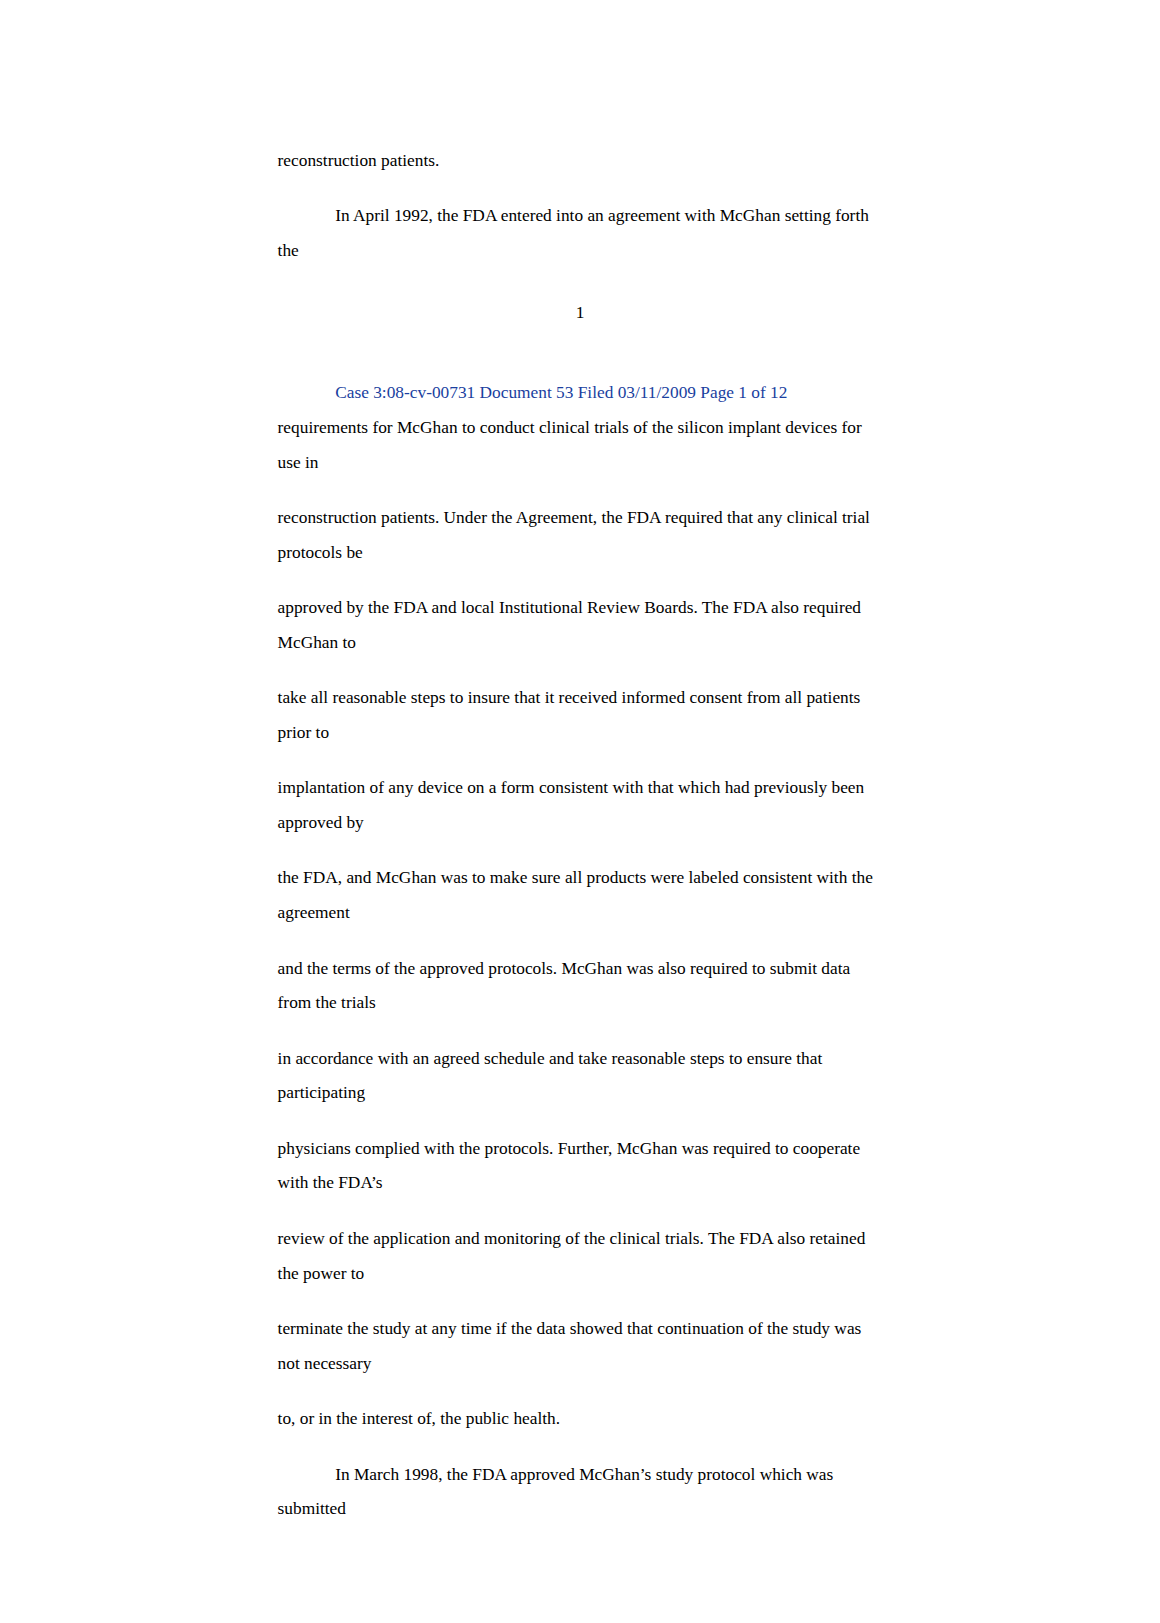reconstruction patients.
In April 1992, the FDA entered into an agreement with McGhan setting forth the
1
Case 3:08-cv-00731 Document 53 Filed 03/11/2009 Page 1 of 12
requirements for McGhan to conduct clinical trials of the silicon implant devices for use in
reconstruction patients. Under the Agreement, the FDA required that any clinical trial protocols be
approved by the FDA and local Institutional Review Boards. The FDA also required McGhan to
take all reasonable steps to insure that it received informed consent from all patients prior to
implantation of any device on a form consistent with that which had previously been approved by
the FDA, and McGhan was to make sure all products were labeled consistent with the agreement
and the terms of the approved protocols. McGhan was also required to submit data from the trials
in accordance with an agreed schedule and take reasonable steps to ensure that participating
physicians complied with the protocols. Further, McGhan was required to cooperate with the FDA’s
review of the application and monitoring of the clinical trials. The FDA also retained the power to
terminate the study at any time if the data showed that continuation of the study was not necessary
to, or in the interest of, the public health.
In March 1998, the FDA approved McGhan’s study protocol which was submitted